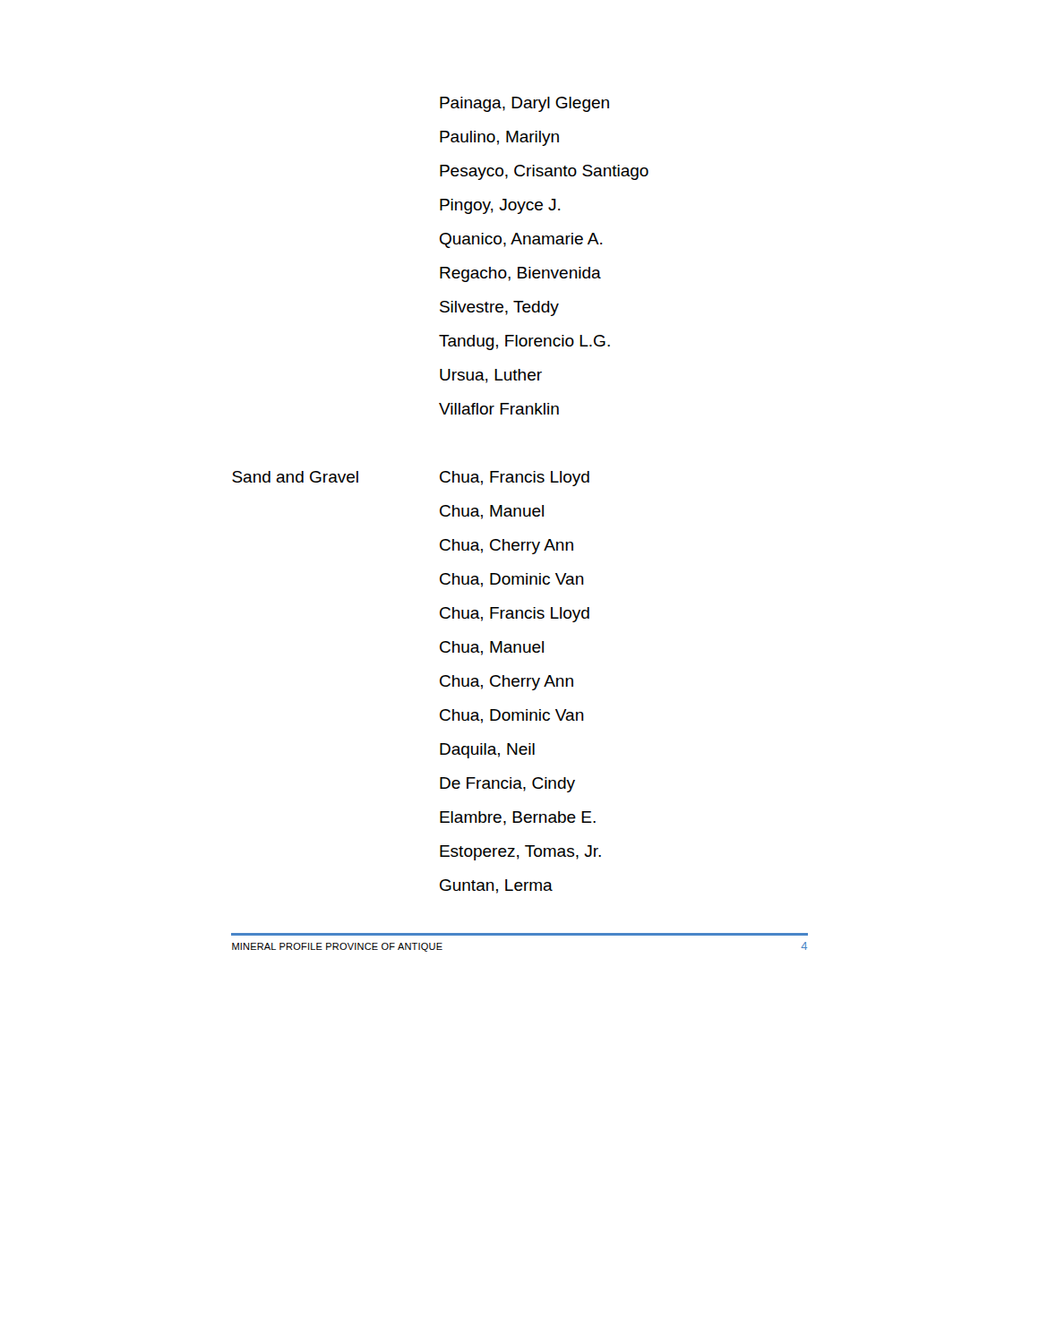| | Painaga, Daryl Glegen |
| | Paulino, Marilyn |
| | Pesayco, Crisanto Santiago |
| | Pingoy, Joyce J. |
| | Quanico, Anamarie A. |
| | Regacho, Bienvenida |
| | Silvestre, Teddy |
| | Tandug, Florencio L.G. |
| | Ursua, Luther |
| | Villaflor Franklin |
| Sand and Gravel | Chua, Francis Lloyd |
| | Chua, Manuel |
| | Chua, Cherry Ann |
| | Chua, Dominic Van |
| | Chua, Francis Lloyd |
| | Chua, Manuel |
| | Chua, Cherry Ann |
| | Chua, Dominic Van |
| | Daquila, Neil |
| | De Francia, Cindy |
| | Elambre, Bernabe E. |
| | Estoperez, Tomas, Jr. |
| | Guntan, Lerma |
MINERAL PROFILE PROVINCE OF ANTIQUE 4